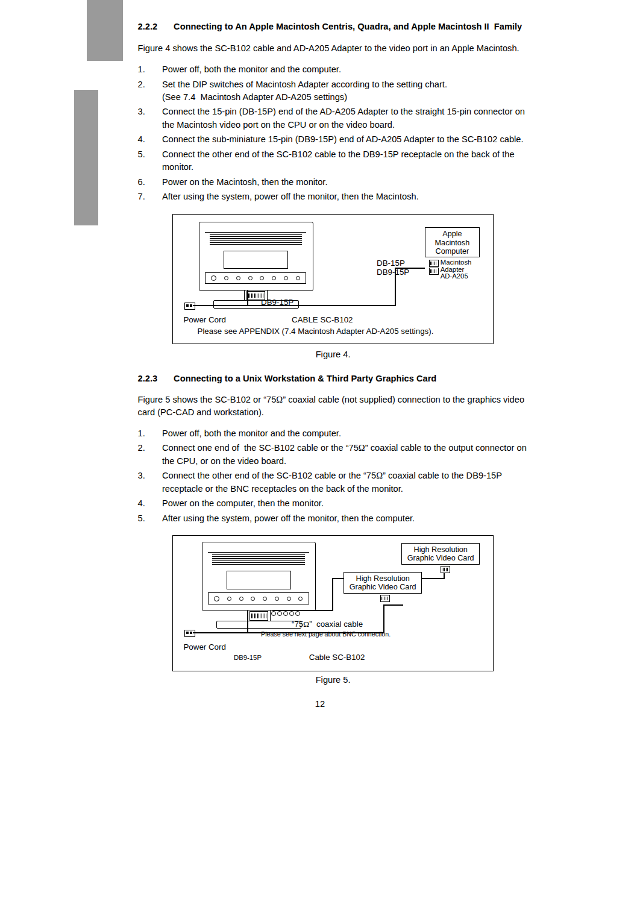2.2.2 Connecting to An Apple Macintosh Centris, Quadra, and Apple Macintosh II Family
Figure 4 shows the SC-B102 cable and AD-A205 Adapter to the video port in an Apple Macintosh.
Power off, both the monitor and the computer.
Set the DIP switches of Macintosh Adapter according to the setting chart. (See 7.4 Macintosh Adapter AD-A205 settings)
Connect the 15-pin (DB-15P) end of the AD-A205 Adapter to the straight 15-pin connector on the Macintosh video port on the CPU or on the video board.
Connect the sub-miniature 15-pin (DB9-15P) end of AD-A205 Adapter to the SC-B102 cable.
Connect the other end of the SC-B102 cable to the DB9-15P receptacle on the back of the monitor.
Power on the Macintosh, then the monitor.
After using the system, power off the monitor, then the Macintosh.
DB9-15P
Apple
Macintosh
Computer
DB-15P
DB9-15P
Macintosh
Adapter
AD-A205
Power Cord
CABLE SC-B102
Please see APPENDIX (7.4 Macintosh Adapter AD-A205 settings).
Figure 4.
2.2.3 Connecting to a Unix Workstation & Third Party Graphics Card
Figure 5 shows the SC-B102 or “75Ω” coaxial cable (not supplied) connection to the graphics video card (PC-CAD and workstation).
Power off, both the monitor and the computer.
Connect one end of the SC-B102 cable or the “75Ω” coaxial cable to the output connector on the CPU, or on the video board.
Connect the other end of the SC-B102 cable or the “75Ω” coaxial cable to the DB9-15P receptacle or the BNC receptacles on the back of the monitor.
Power on the computer, then the monitor.
After using the system, power off the monitor, then the computer.
High Resolution
Graphic Video Card
High Resolution
Graphic Video Card
“75Ω” coaxial cable
Please see next page about BNC connection.
Power Cord
DB9-15P
Cable SC-B102
Figure 5.
12